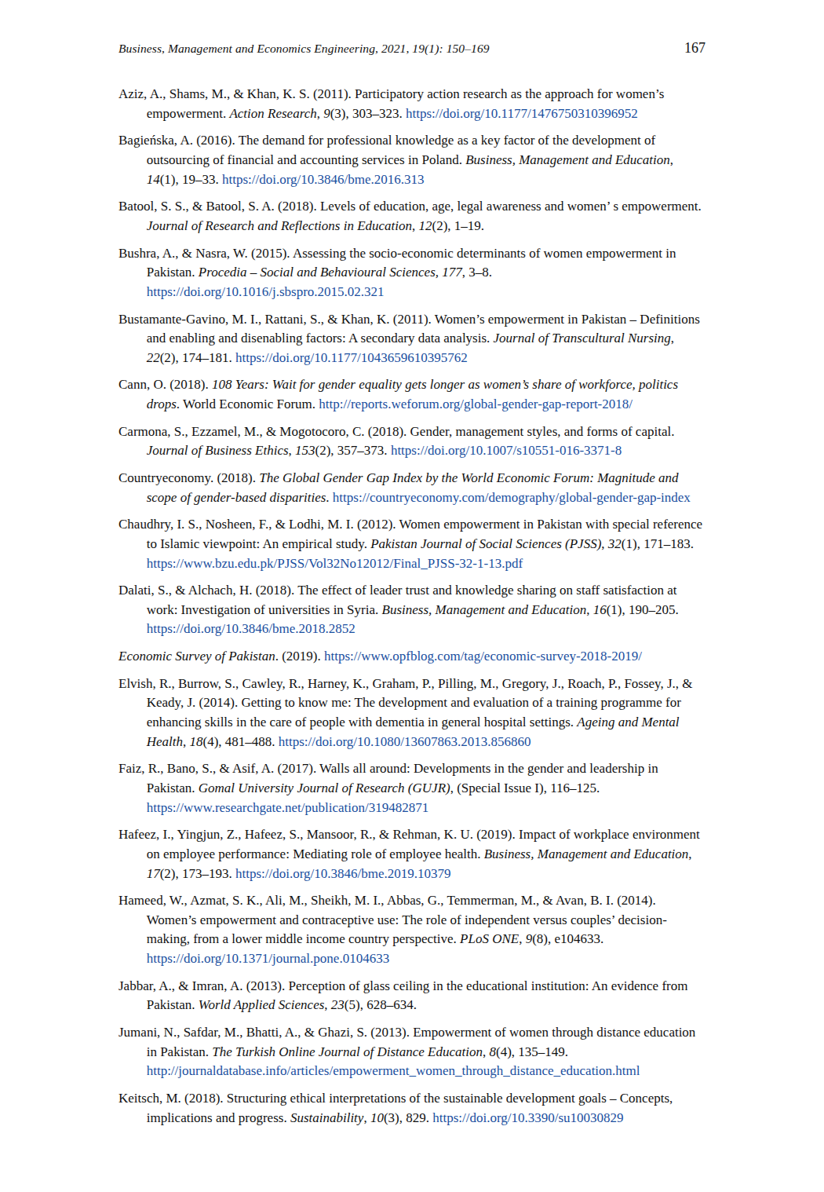Business, Management and Economics Engineering, 2021, 19(1): 150–169
167
Aziz, A., Shams, M., & Khan, K. S. (2011). Participatory action research as the approach for women’s empowerment. Action Research, 9(3), 303–323. https://doi.org/10.1177/1476750310396952
Bagieńska, A. (2016). The demand for professional knowledge as a key factor of the development of outsourcing of financial and accounting services in Poland. Business, Management and Education, 14(1), 19–33. https://doi.org/10.3846/bme.2016.313
Batool, S. S., & Batool, S. A. (2018). Levels of education, age, legal awareness and women’ s empowerment. Journal of Research and Reflections in Education, 12(2), 1–19.
Bushra, A., & Nasra, W. (2015). Assessing the socio-economic determinants of women empowerment in Pakistan. Procedia – Social and Behavioural Sciences, 177, 3–8. https://doi.org/10.1016/j.sbspro.2015.02.321
Bustamante-Gavino, M. I., Rattani, S., & Khan, K. (2011). Women’s empowerment in Pakistan – Definitions and enabling and disenabling factors: A secondary data analysis. Journal of Transcultural Nursing, 22(2), 174–181. https://doi.org/10.1177/1043659610395762
Cann, O. (2018). 108 Years: Wait for gender equality gets longer as women’s share of workforce, politics drops. World Economic Forum. http://reports.weforum.org/global-gender-gap-report-2018/
Carmona, S., Ezzamel, M., & Mogotocoro, C. (2018). Gender, management styles, and forms of capital. Journal of Business Ethics, 153(2), 357–373. https://doi.org/10.1007/s10551-016-3371-8
Countryeconomy. (2018). The Global Gender Gap Index by the World Economic Forum: Magnitude and scope of gender-based disparities. https://countryeconomy.com/demography/global-gender-gap-index
Chaudhry, I. S., Nosheen, F., & Lodhi, M. I. (2012). Women empowerment in Pakistan with special reference to Islamic viewpoint: An empirical study. Pakistan Journal of Social Sciences (PJSS), 32(1), 171–183. https://www.bzu.edu.pk/PJSS/Vol32No12012/Final_PJSS-32-1-13.pdf
Dalati, S., & Alchach, H. (2018). The effect of leader trust and knowledge sharing on staff satisfaction at work: Investigation of universities in Syria. Business, Management and Education, 16(1), 190–205. https://doi.org/10.3846/bme.2018.2852
Economic Survey of Pakistan. (2019). https://www.opfblog.com/tag/economic-survey-2018-2019/
Elvish, R., Burrow, S., Cawley, R., Harney, K., Graham, P., Pilling, M., Gregory, J., Roach, P., Fossey, J., & Keady, J. (2014). Getting to know me: The development and evaluation of a training programme for enhancing skills in the care of people with dementia in general hospital settings. Ageing and Mental Health, 18(4), 481–488. https://doi.org/10.1080/13607863.2013.856860
Faiz, R., Bano, S., & Asif, A. (2017). Walls all around: Developments in the gender and leadership in Pakistan. Gomal University Journal of Research (GUJR), (Special Issue I), 116–125. https://www.researchgate.net/publication/319482871
Hafeez, I., Yingjun, Z., Hafeez, S., Mansoor, R., & Rehman, K. U. (2019). Impact of workplace environment on employee performance: Mediating role of employee health. Business, Management and Education, 17(2), 173–193. https://doi.org/10.3846/bme.2019.10379
Hameed, W., Azmat, S. K., Ali, M., Sheikh, M. I., Abbas, G., Temmerman, M., & Avan, B. I. (2014). Women’s empowerment and contraceptive use: The role of independent versus couples’ decision-making, from a lower middle income country perspective. PLoS ONE, 9(8), e104633. https://doi.org/10.1371/journal.pone.0104633
Jabbar, A., & Imran, A. (2013). Perception of glass ceiling in the educational institution: An evidence from Pakistan. World Applied Sciences, 23(5), 628–634.
Jumani, N., Safdar, M., Bhatti, A., & Ghazi, S. (2013). Empowerment of women through distance education in Pakistan. The Turkish Online Journal of Distance Education, 8(4), 135–149. http://journaldatabase.info/articles/empowerment_women_through_distance_education.html
Keitsch, M. (2018). Structuring ethical interpretations of the sustainable development goals – Concepts, implications and progress. Sustainability, 10(3), 829. https://doi.org/10.3390/su10030829